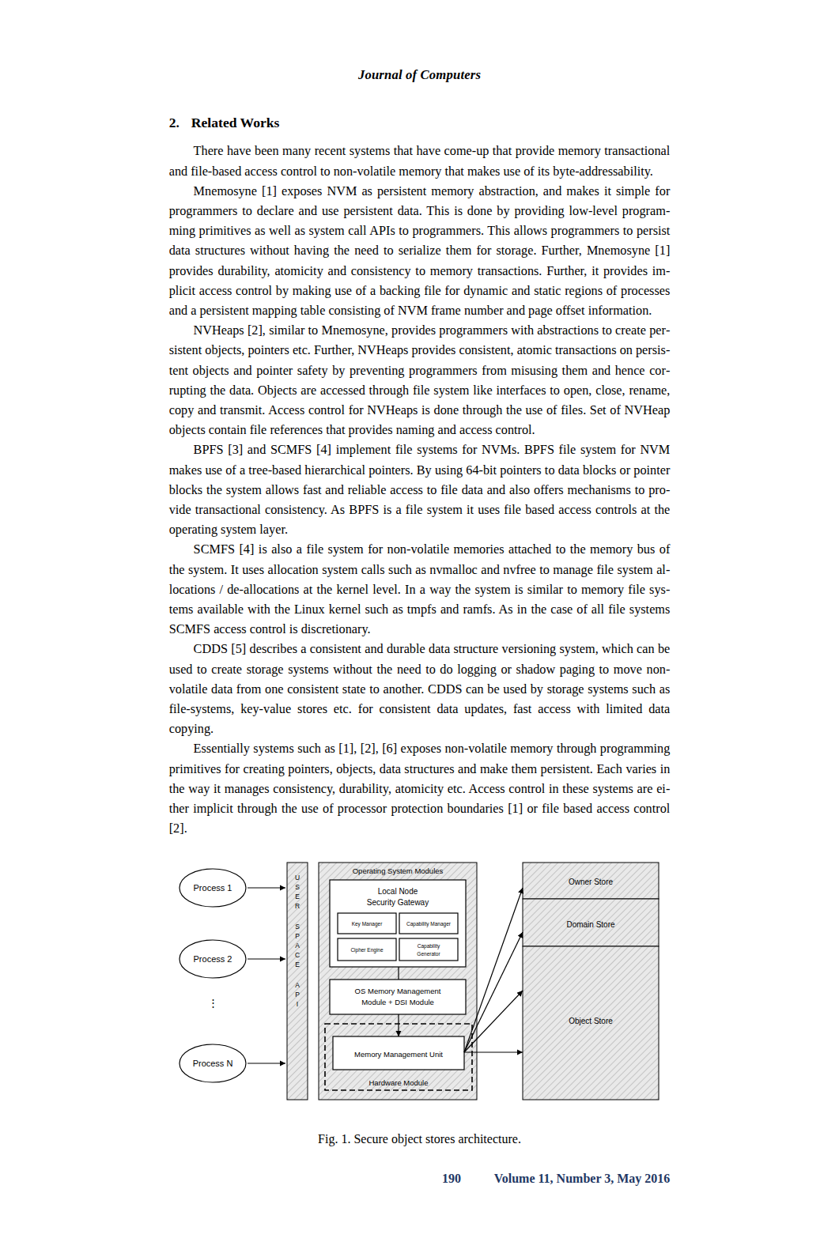Journal of Computers
2. Related Works
There have been many recent systems that have come-up that provide memory transactional and file-based access control to non-volatile memory that makes use of its byte-addressability.
Mnemosyne [1] exposes NVM as persistent memory abstraction, and makes it simple for programmers to declare and use persistent data. This is done by providing low-level programming primitives as well as system call APIs to programmers. This allows programmers to persist data structures without having the need to serialize them for storage. Further, Mnemosyne [1] provides durability, atomicity and consistency to memory transactions. Further, it provides implicit access control by making use of a backing file for dynamic and static regions of processes and a persistent mapping table consisting of NVM frame number and page offset information.
NVHeaps [2], similar to Mnemosyne, provides programmers with abstractions to create persistent objects, pointers etc. Further, NVHeaps provides consistent, atomic transactions on persistent objects and pointer safety by preventing programmers from misusing them and hence corrupting the data. Objects are accessed through file system like interfaces to open, close, rename, copy and transmit. Access control for NVHeaps is done through the use of files. Set of NVHeap objects contain file references that provides naming and access control.
BPFS [3] and SCMFS [4] implement file systems for NVMs. BPFS file system for NVM makes use of a tree-based hierarchical pointers. By using 64-bit pointers to data blocks or pointer blocks the system allows fast and reliable access to file data and also offers mechanisms to provide transactional consistency. As BPFS is a file system it uses file based access controls at the operating system layer.
SCMFS [4] is also a file system for non-volatile memories attached to the memory bus of the system. It uses allocation system calls such as nvmalloc and nvfree to manage file system allocations / de-allocations at the kernel level. In a way the system is similar to memory file systems available with the Linux kernel such as tmpfs and ramfs. As in the case of all file systems SCMFS access control is discretionary.
CDDS [5] describes a consistent and durable data structure versioning system, which can be used to create storage systems without the need to do logging or shadow paging to move non-volatile data from one consistent state to another. CDDS can be used by storage systems such as file-systems, key-value stores etc. for consistent data updates, fast access with limited data copying.
Essentially systems such as [1], [2], [6] exposes non-volatile memory through programming primitives for creating pointers, objects, data structures and make them persistent. Each varies in the way it manages consistency, durability, atomicity etc. Access control in these systems are either implicit through the use of processor protection boundaries [1] or file based access control [2].
Process 1 Process 2 ⋮ Process N U S E R S P A C E A P I Operating System Modules Local Node Security Gateway Key Manager Capability Manager Cipher Engine Capability Generator OS Memory Management Module + DSI Module Memory Management Unit Hardware Module Owner Store Domain Store Object Store
Fig. 1. Secure object stores architecture.
190 Volume 11, Number 3, May 2016